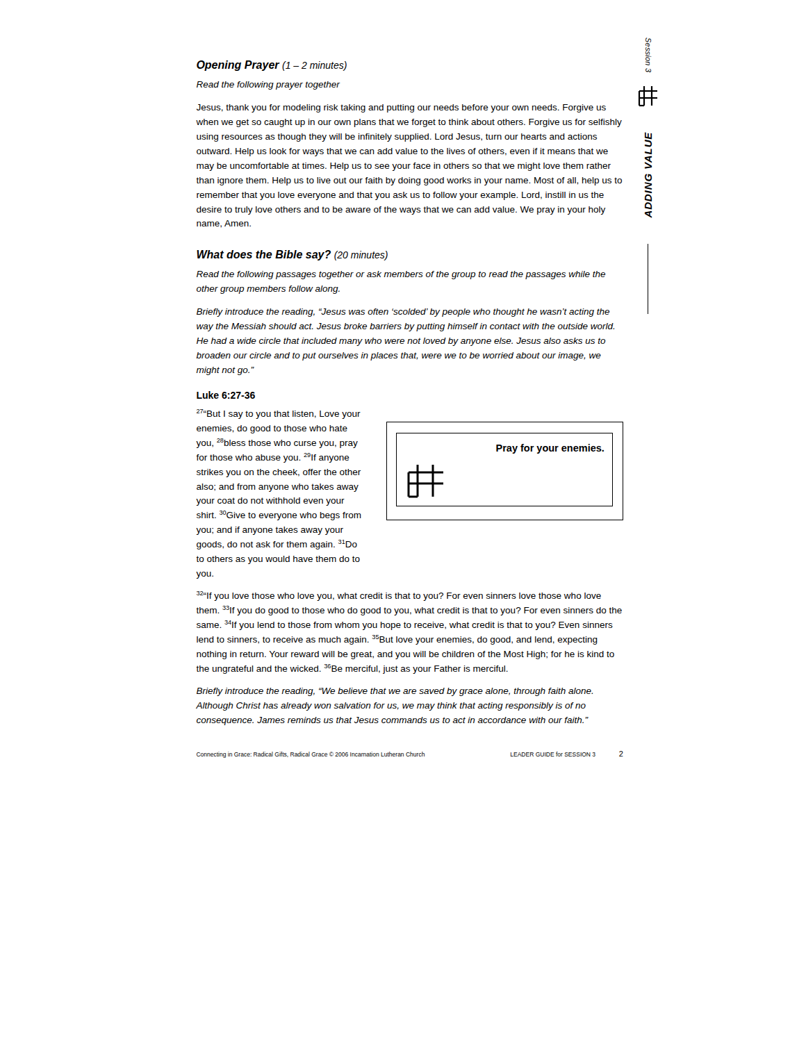Session 3 ADDING VALUE
Opening Prayer (1 – 2 minutes)
Read the following prayer together
Jesus, thank you for modeling risk taking and putting our needs before your own needs. Forgive us when we get so caught up in our own plans that we forget to think about others. Forgive us for selfishly using resources as though they will be infinitely supplied. Lord Jesus, turn our hearts and actions outward. Help us look for ways that we can add value to the lives of others, even if it means that we may be uncomfortable at times. Help us to see your face in others so that we might love them rather than ignore them. Help us to live out our faith by doing good works in your name. Most of all, help us to remember that you love everyone and that you ask us to follow your example. Lord, instill in us the desire to truly love others and to be aware of the ways that we can add value. We pray in your holy name, Amen.
What does the Bible say? (20 minutes)
Read the following passages together or ask members of the group to read the passages while the other group members follow along.
Briefly introduce the reading, “Jesus was often ‘scolded’ by people who thought he wasn’t acting the way the Messiah should act. Jesus broke barriers by putting himself in contact with the outside world. He had a wide circle that included many who were not loved by anyone else. Jesus also asks us to broaden our circle and to put ourselves in places that, were we to be worried about our image, we might not go.”
Luke 6:27-36
27“But I say to you that listen, Love your enemies, do good to those who hate you, 28bless those who curse you, pray for those who abuse you. 29If anyone strikes you on the cheek, offer the other also; and from anyone who takes away your coat do not withhold even your shirt. 30Give to everyone who begs from you; and if anyone takes away your goods, do not ask for them again. 31Do to others as you would have them do to you.
Pray for your enemies.
32“If you love those who love you, what credit is that to you? For even sinners love those who love them. 33If you do good to those who do good to you, what credit is that to you? For even sinners do the same. 34If you lend to those from whom you hope to receive, what credit is that to you? Even sinners lend to sinners, to receive as much again. 35But love your enemies, do good, and lend, expecting nothing in return. Your reward will be great, and you will be children of the Most High; for he is kind to the ungrateful and the wicked. 36Be merciful, just as your Father is merciful.
Briefly introduce the reading, “We believe that we are saved by grace alone, through faith alone. Although Christ has already won salvation for us, we may think that acting responsibly is of no consequence. James reminds us that Jesus commands us to act in accordance with our faith.”
Connecting in Grace: Radical Gifts, Radical Grace © 2006 Incarnation Lutheran Church
LEADER GUIDE for SESSION 3 2